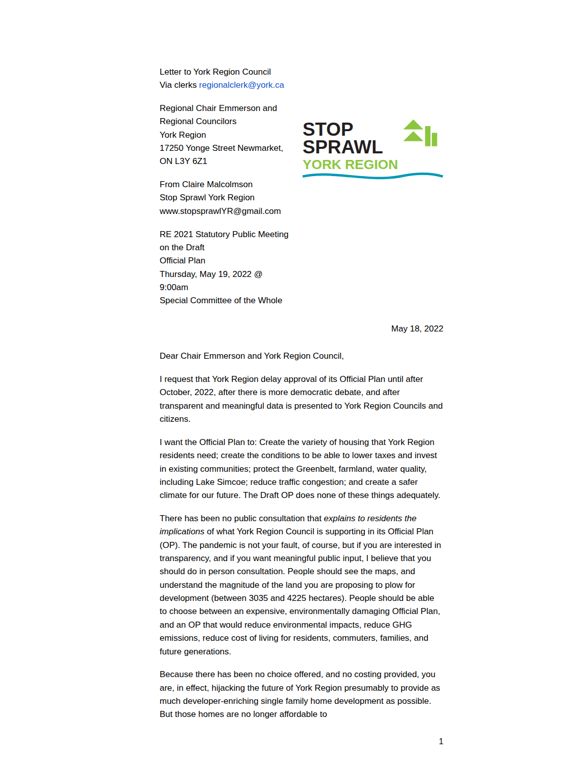Letter to York Region Council
Via clerks regionalclerk@york.ca
Regional Chair Emmerson and Regional Councilors
York Region
17250 Yonge Street Newmarket,
ON L3Y 6Z1
From Claire Malcolmson
Stop Sprawl York Region
www.stopsprawlYR@gmail.com
RE 2021 Statutory Public Meeting on the Draft
Official Plan
Thursday, May 19, 2022 @ 9:00am
Special Committee of the Whole
May 18, 2022
Dear Chair Emmerson and York Region Council,
I request that York Region delay approval of its Official Plan until after October, 2022, after there is more democratic debate, and after transparent and meaningful data is presented to York Region Councils and citizens.
I want the Official Plan to: Create the variety of housing that York Region residents need; create the conditions to be able to lower taxes and invest in existing communities; protect the Greenbelt, farmland, water quality, including Lake Simcoe; reduce traffic congestion; and create a safer climate for our future. The Draft OP does none of these things adequately.
There has been no public consultation that explains to residents the implications of what York Region Council is supporting in its Official Plan (OP). The pandemic is not your fault, of course, but if you are interested in transparency, and if you want meaningful public input, I believe that you should do in person consultation. People should see the maps, and understand the magnitude of the land you are proposing to plow for development (between 3035 and 4225 hectares). People should be able to choose between an expensive, environmentally damaging Official Plan, and an OP that would reduce environmental impacts, reduce GHG emissions, reduce cost of living for residents, commuters, families, and future generations.
Because there has been no choice offered, and no costing provided, you are, in effect, hijacking the future of York Region presumably to provide as much developer-enriching single family home development as possible. But those homes are no longer affordable to
1